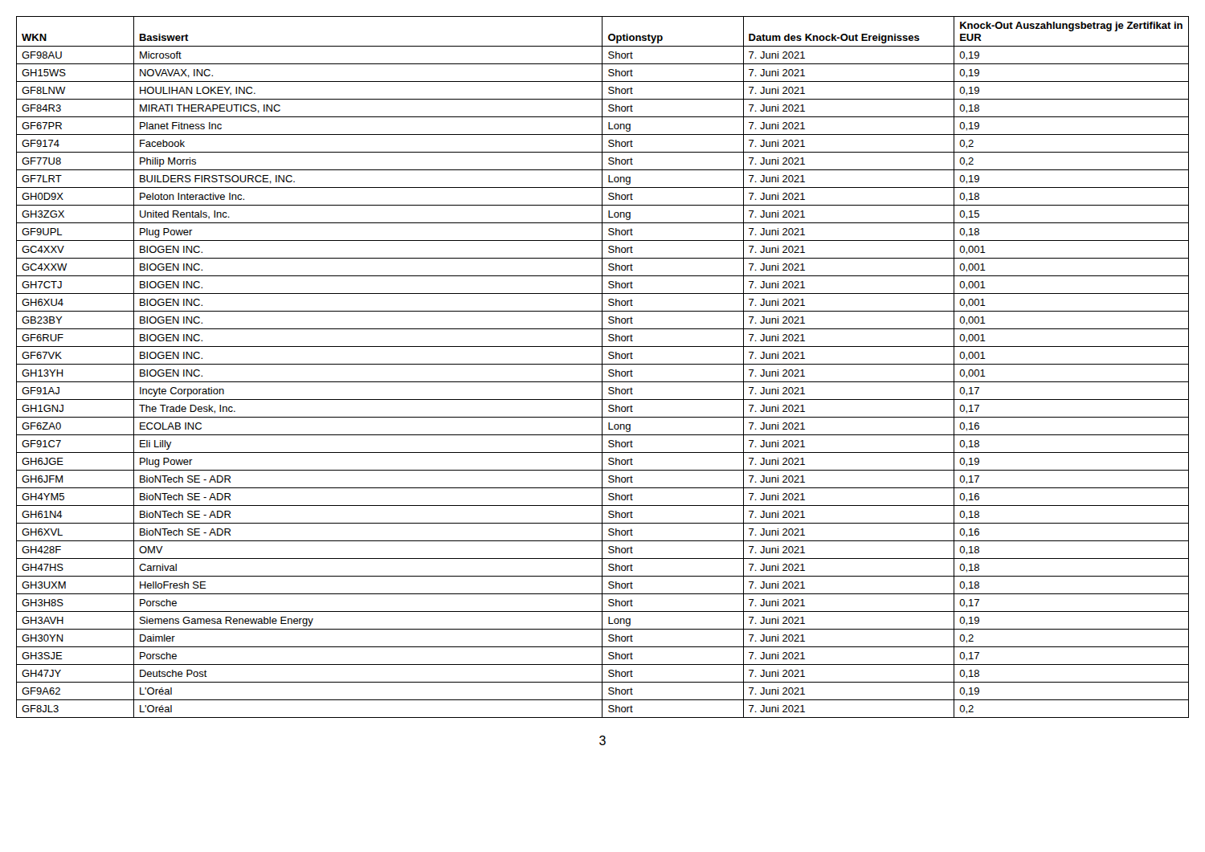Knock-Out Ereignisse
| WKN | Basiswert | Optionstyp | Datum des Knock-Out Ereignisses | Knock-Out Auszahlungsbetrag je Zertifikat in EUR |
| --- | --- | --- | --- | --- |
| GF98AU | Microsoft | Short | 7. Juni 2021 | 0,19 |
| GH15WS | NOVAVAX, INC. | Short | 7. Juni 2021 | 0,19 |
| GF8LNW | HOULIHAN LOKEY, INC. | Short | 7. Juni 2021 | 0,19 |
| GF84R3 | MIRATI THERAPEUTICS, INC | Short | 7. Juni 2021 | 0,18 |
| GF67PR | Planet Fitness Inc | Long | 7. Juni 2021 | 0,19 |
| GF9174 | Facebook | Short | 7. Juni 2021 | 0,2 |
| GF77U8 | Philip Morris | Short | 7. Juni 2021 | 0,2 |
| GF7LRT | BUILDERS FIRSTSOURCE, INC. | Long | 7. Juni 2021 | 0,19 |
| GH0D9X | Peloton Interactive Inc. | Short | 7. Juni 2021 | 0,18 |
| GH3ZGX | United Rentals, Inc. | Long | 7. Juni 2021 | 0,15 |
| GF9UPL | Plug Power | Short | 7. Juni 2021 | 0,18 |
| GC4XXV | BIOGEN INC. | Short | 7. Juni 2021 | 0,001 |
| GC4XXW | BIOGEN INC. | Short | 7. Juni 2021 | 0,001 |
| GH7CTJ | BIOGEN INC. | Short | 7. Juni 2021 | 0,001 |
| GH6XU4 | BIOGEN INC. | Short | 7. Juni 2021 | 0,001 |
| GB23BY | BIOGEN INC. | Short | 7. Juni 2021 | 0,001 |
| GF6RUF | BIOGEN INC. | Short | 7. Juni 2021 | 0,001 |
| GF67VK | BIOGEN INC. | Short | 7. Juni 2021 | 0,001 |
| GH13YH | BIOGEN INC. | Short | 7. Juni 2021 | 0,001 |
| GF91AJ | Incyte Corporation | Short | 7. Juni 2021 | 0,17 |
| GH1GNJ | The Trade Desk, Inc. | Short | 7. Juni 2021 | 0,17 |
| GF6ZA0 | ECOLAB INC | Long | 7. Juni 2021 | 0,16 |
| GF91C7 | Eli Lilly | Short | 7. Juni 2021 | 0,18 |
| GH6JGE | Plug Power | Short | 7. Juni 2021 | 0,19 |
| GH6JFM | BioNTech SE - ADR | Short | 7. Juni 2021 | 0,17 |
| GH4YM5 | BioNTech SE - ADR | Short | 7. Juni 2021 | 0,16 |
| GH61N4 | BioNTech SE - ADR | Short | 7. Juni 2021 | 0,18 |
| GH6XVL | BioNTech SE - ADR | Short | 7. Juni 2021 | 0,16 |
| GH428F | OMV | Short | 7. Juni 2021 | 0,18 |
| GH47HS | Carnival | Short | 7. Juni 2021 | 0,18 |
| GH3UXM | HelloFresh SE | Short | 7. Juni 2021 | 0,18 |
| GH3H8S | Porsche | Short | 7. Juni 2021 | 0,17 |
| GH3AVH | Siemens Gamesa Renewable Energy | Long | 7. Juni 2021 | 0,19 |
| GH30YN | Daimler | Short | 7. Juni 2021 | 0,2 |
| GH3SJE | Porsche | Short | 7. Juni 2021 | 0,17 |
| GH47JY | Deutsche Post | Short | 7. Juni 2021 | 0,18 |
| GF9A62 | L'Oréal | Short | 7. Juni 2021 | 0,19 |
| GF8JL3 | L'Oréal | Short | 7. Juni 2021 | 0,2 |
3